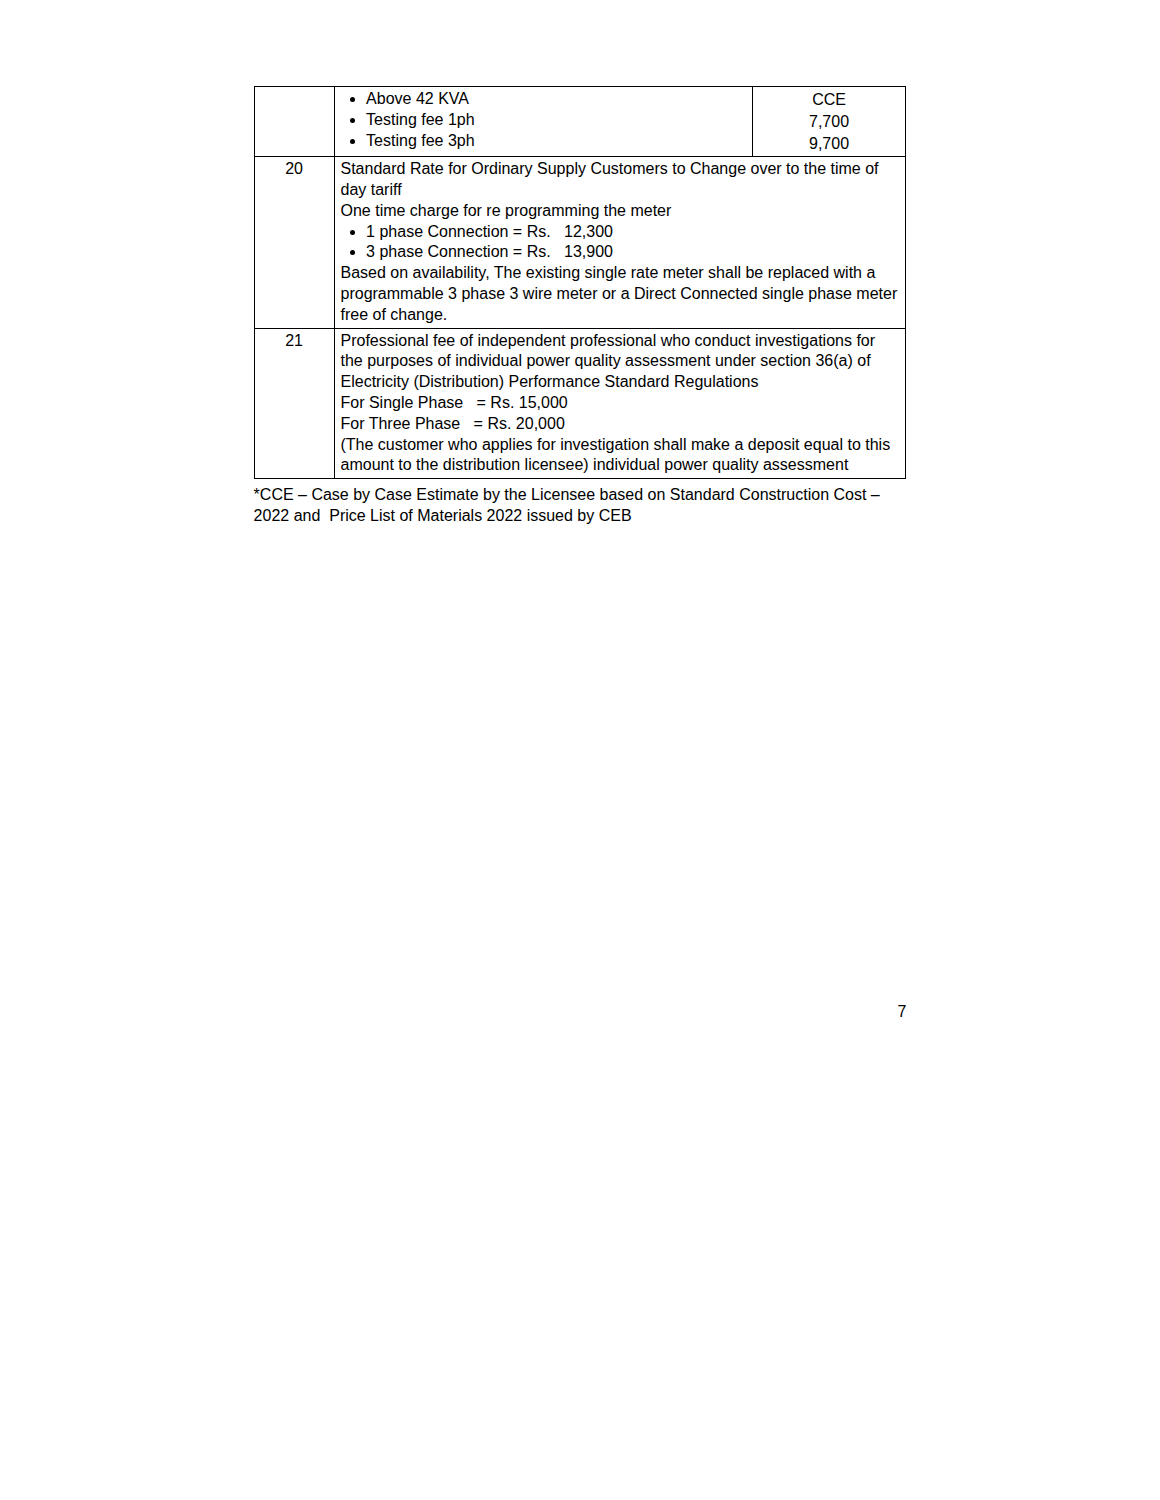| | Above 42 KVA Testing fee 1ph Testing fee 3ph | CCE 7,700 9,700 |
| 20 | Standard Rate for Ordinary Supply Customers to Change over to the time of day tariff One time charge for re programming the meter 1 phase Connection = Rs. 12,300 3 phase Connection = Rs. 13,900 Based on availability, The existing single rate meter shall be replaced with a programmable 3 phase 3 wire meter or a Direct Connected single phase meter free of change. |
| 21 | Professional fee of independent professional who conduct investigations for the purposes of individual power quality assessment under section 36(a) of Electricity (Distribution) Performance Standard Regulations For Single Phase = Rs. 15,000 For Three Phase = Rs. 20,000 (The customer who applies for investigation shall make a deposit equal to this amount to the distribution licensee) individual power quality assessment |
*CCE – Case by Case Estimate by the Licensee based on Standard Construction Cost – 2022 and Price List of Materials 2022 issued by CEB
7